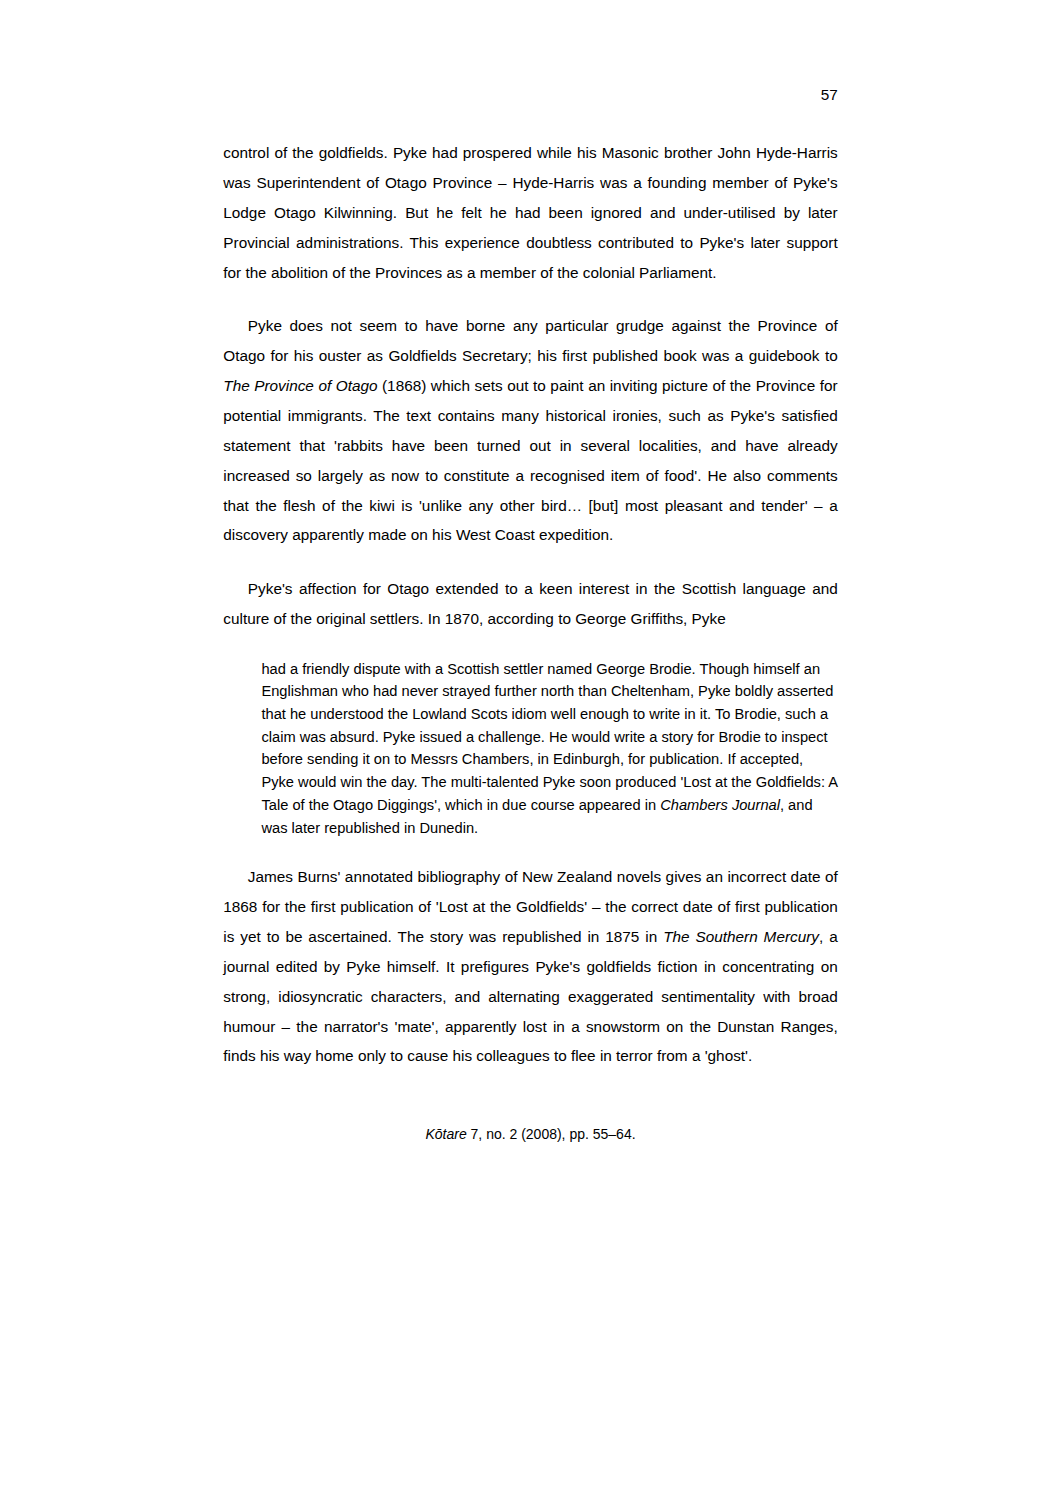57
control of the goldfields. Pyke had prospered while his Masonic brother John Hyde-Harris was Superintendent of Otago Province – Hyde-Harris was a founding member of Pyke's Lodge Otago Kilwinning. But he felt he had been ignored and under-utilised by later Provincial administrations. This experience doubtless contributed to Pyke's later support for the abolition of the Provinces as a member of the colonial Parliament.
Pyke does not seem to have borne any particular grudge against the Province of Otago for his ouster as Goldfields Secretary; his first published book was a guidebook to The Province of Otago (1868) which sets out to paint an inviting picture of the Province for potential immigrants. The text contains many historical ironies, such as Pyke's satisfied statement that 'rabbits have been turned out in several localities, and have already increased so largely as now to constitute a recognised item of food'. He also comments that the flesh of the kiwi is 'unlike any other bird… [but] most pleasant and tender' – a discovery apparently made on his West Coast expedition.
Pyke's affection for Otago extended to a keen interest in the Scottish language and culture of the original settlers. In 1870, according to George Griffiths, Pyke
had a friendly dispute with a Scottish settler named George Brodie. Though himself an Englishman who had never strayed further north than Cheltenham, Pyke boldly asserted that he understood the Lowland Scots idiom well enough to write in it. To Brodie, such a claim was absurd. Pyke issued a challenge. He would write a story for Brodie to inspect before sending it on to Messrs Chambers, in Edinburgh, for publication. If accepted, Pyke would win the day. The multi-talented Pyke soon produced 'Lost at the Goldfields: A Tale of the Otago Diggings', which in due course appeared in Chambers Journal, and was later republished in Dunedin.
James Burns' annotated bibliography of New Zealand novels gives an incorrect date of 1868 for the first publication of 'Lost at the Goldfields' – the correct date of first publication is yet to be ascertained. The story was republished in 1875 in The Southern Mercury, a journal edited by Pyke himself. It prefigures Pyke's goldfields fiction in concentrating on strong, idiosyncratic characters, and alternating exaggerated sentimentality with broad humour – the narrator's 'mate', apparently lost in a snowstorm on the Dunstan Ranges, finds his way home only to cause his colleagues to flee in terror from a 'ghost'.
Kōtare 7, no. 2 (2008), pp. 55–64.